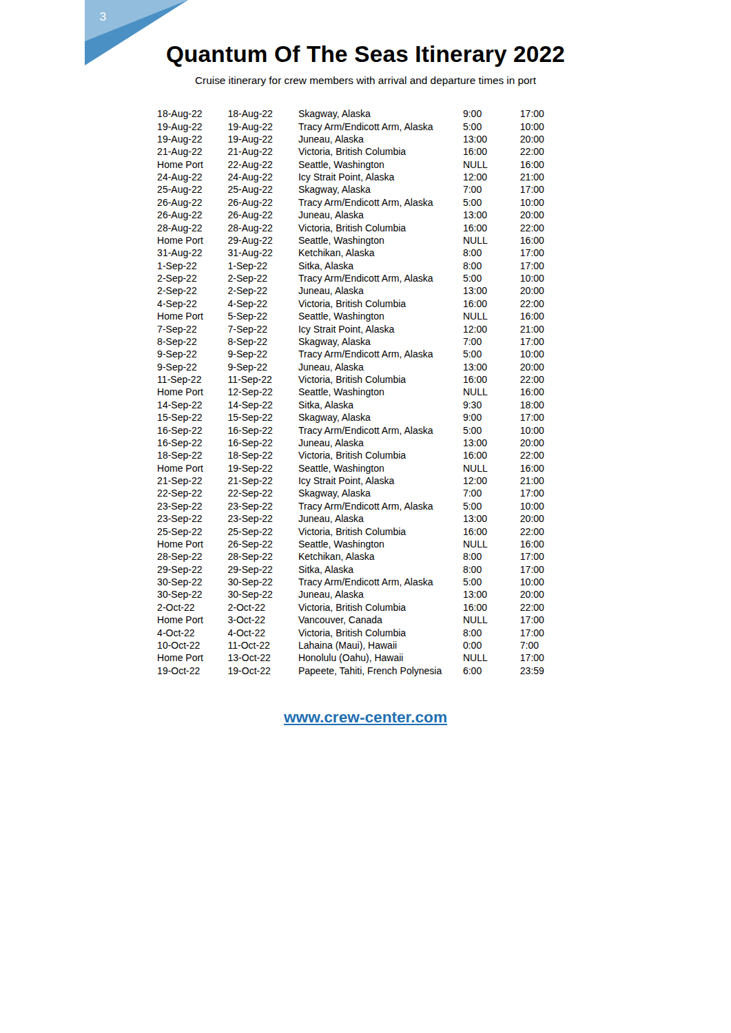3
Quantum Of The Seas Itinerary 2022
Cruise itinerary for crew members with arrival and departure times in port
| 18-Aug-22 | 18-Aug-22 | Skagway, Alaska | 9:00 | 17:00 |
| 19-Aug-22 | 19-Aug-22 | Tracy Arm/Endicott Arm, Alaska | 5:00 | 10:00 |
| 19-Aug-22 | 19-Aug-22 | Juneau, Alaska | 13:00 | 20:00 |
| 21-Aug-22 | 21-Aug-22 | Victoria, British Columbia | 16:00 | 22:00 |
| Home Port | 22-Aug-22 | Seattle, Washington | NULL | 16:00 |
| 24-Aug-22 | 24-Aug-22 | Icy Strait Point, Alaska | 12:00 | 21:00 |
| 25-Aug-22 | 25-Aug-22 | Skagway, Alaska | 7:00 | 17:00 |
| 26-Aug-22 | 26-Aug-22 | Tracy Arm/Endicott Arm, Alaska | 5:00 | 10:00 |
| 26-Aug-22 | 26-Aug-22 | Juneau, Alaska | 13:00 | 20:00 |
| 28-Aug-22 | 28-Aug-22 | Victoria, British Columbia | 16:00 | 22:00 |
| Home Port | 29-Aug-22 | Seattle, Washington | NULL | 16:00 |
| 31-Aug-22 | 31-Aug-22 | Ketchikan, Alaska | 8:00 | 17:00 |
| 1-Sep-22 | 1-Sep-22 | Sitka, Alaska | 8:00 | 17:00 |
| 2-Sep-22 | 2-Sep-22 | Tracy Arm/Endicott Arm, Alaska | 5:00 | 10:00 |
| 2-Sep-22 | 2-Sep-22 | Juneau, Alaska | 13:00 | 20:00 |
| 4-Sep-22 | 4-Sep-22 | Victoria, British Columbia | 16:00 | 22:00 |
| Home Port | 5-Sep-22 | Seattle, Washington | NULL | 16:00 |
| 7-Sep-22 | 7-Sep-22 | Icy Strait Point, Alaska | 12:00 | 21:00 |
| 8-Sep-22 | 8-Sep-22 | Skagway, Alaska | 7:00 | 17:00 |
| 9-Sep-22 | 9-Sep-22 | Tracy Arm/Endicott Arm, Alaska | 5:00 | 10:00 |
| 9-Sep-22 | 9-Sep-22 | Juneau, Alaska | 13:00 | 20:00 |
| 11-Sep-22 | 11-Sep-22 | Victoria, British Columbia | 16:00 | 22:00 |
| Home Port | 12-Sep-22 | Seattle, Washington | NULL | 16:00 |
| 14-Sep-22 | 14-Sep-22 | Sitka, Alaska | 9:30 | 18:00 |
| 15-Sep-22 | 15-Sep-22 | Skagway, Alaska | 9:00 | 17:00 |
| 16-Sep-22 | 16-Sep-22 | Tracy Arm/Endicott Arm, Alaska | 5:00 | 10:00 |
| 16-Sep-22 | 16-Sep-22 | Juneau, Alaska | 13:00 | 20:00 |
| 18-Sep-22 | 18-Sep-22 | Victoria, British Columbia | 16:00 | 22:00 |
| Home Port | 19-Sep-22 | Seattle, Washington | NULL | 16:00 |
| 21-Sep-22 | 21-Sep-22 | Icy Strait Point, Alaska | 12:00 | 21:00 |
| 22-Sep-22 | 22-Sep-22 | Skagway, Alaska | 7:00 | 17:00 |
| 23-Sep-22 | 23-Sep-22 | Tracy Arm/Endicott Arm, Alaska | 5:00 | 10:00 |
| 23-Sep-22 | 23-Sep-22 | Juneau, Alaska | 13:00 | 20:00 |
| 25-Sep-22 | 25-Sep-22 | Victoria, British Columbia | 16:00 | 22:00 |
| Home Port | 26-Sep-22 | Seattle, Washington | NULL | 16:00 |
| 28-Sep-22 | 28-Sep-22 | Ketchikan, Alaska | 8:00 | 17:00 |
| 29-Sep-22 | 29-Sep-22 | Sitka, Alaska | 8:00 | 17:00 |
| 30-Sep-22 | 30-Sep-22 | Tracy Arm/Endicott Arm, Alaska | 5:00 | 10:00 |
| 30-Sep-22 | 30-Sep-22 | Juneau, Alaska | 13:00 | 20:00 |
| 2-Oct-22 | 2-Oct-22 | Victoria, British Columbia | 16:00 | 22:00 |
| Home Port | 3-Oct-22 | Vancouver, Canada | NULL | 17:00 |
| 4-Oct-22 | 4-Oct-22 | Victoria, British Columbia | 8:00 | 17:00 |
| 10-Oct-22 | 11-Oct-22 | Lahaina (Maui), Hawaii | 0:00 | 7:00 |
| Home Port | 13-Oct-22 | Honolulu (Oahu), Hawaii | NULL | 17:00 |
| 19-Oct-22 | 19-Oct-22 | Papeete, Tahiti, French Polynesia | 6:00 | 23:59 |
www.crew-center.com